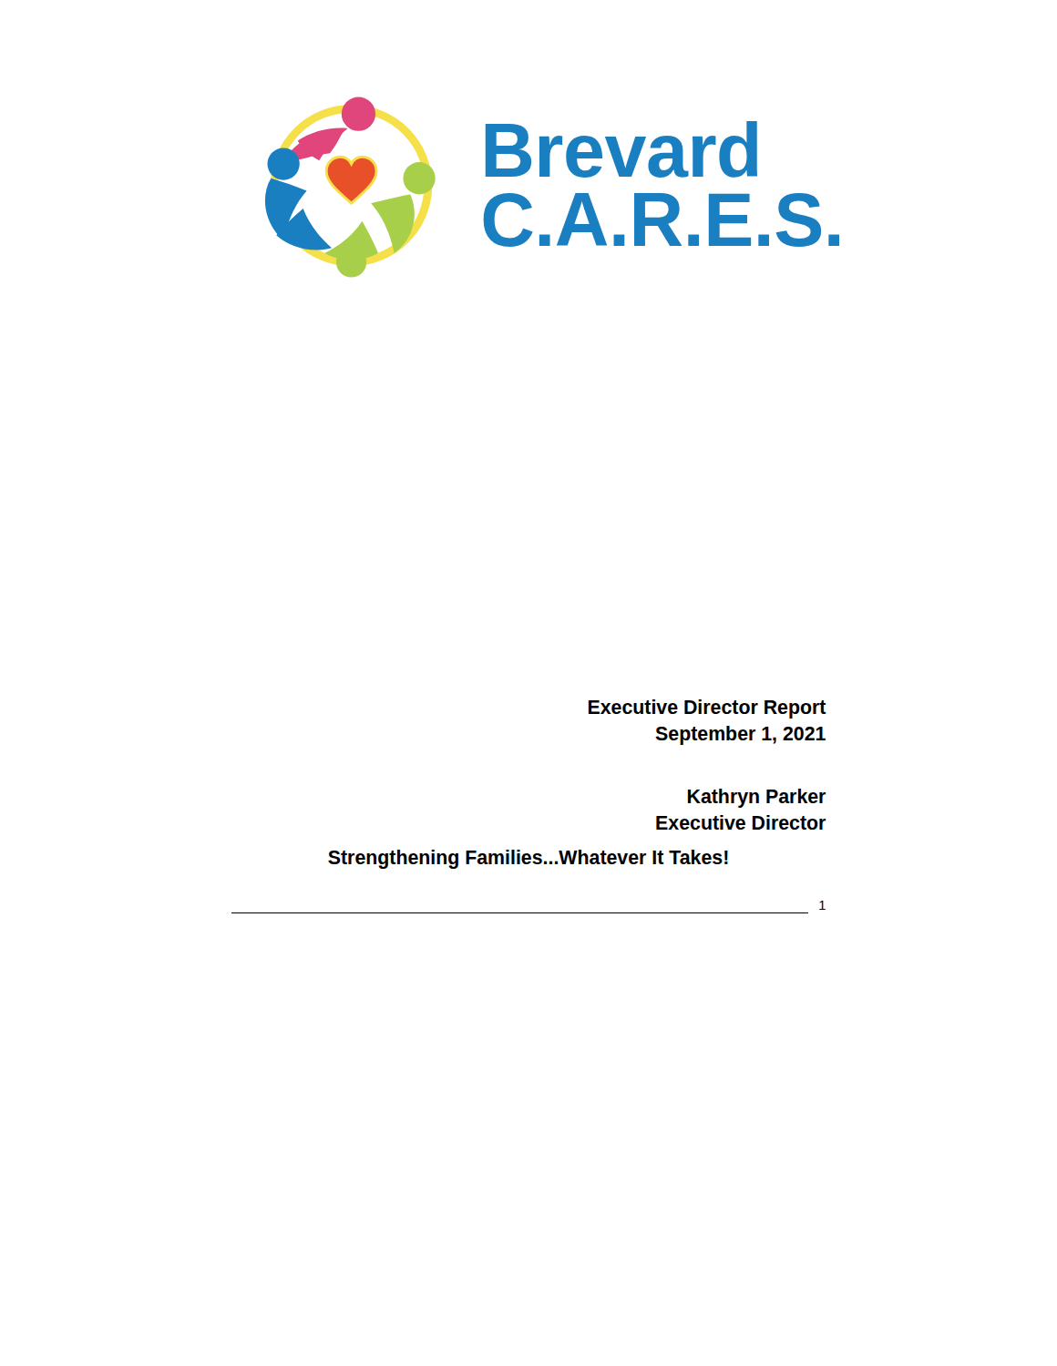BrevardC.A.R.E.S.
Executive Director Report
September 1, 2021
Kathryn Parker
Executive Director
Strengthening Families...Whatever It Takes!
1